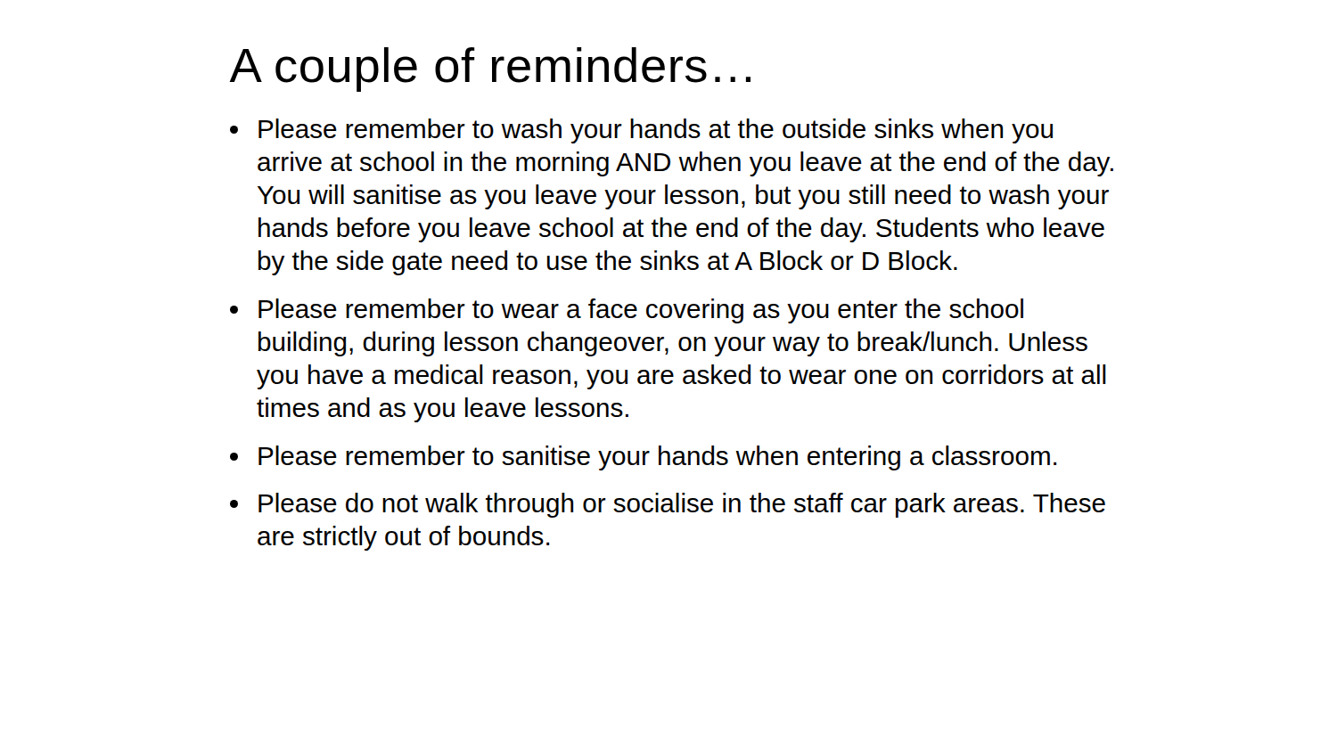A couple of reminders…
Please remember to wash your hands at the outside sinks when you arrive at school in the morning AND when you leave at the end of the day. You will sanitise as you leave your lesson, but you still need to wash your hands before you leave school at the end of the day. Students who leave by the side gate need to use the sinks at A Block or D Block.
Please remember to wear a face covering as you enter the school building, during lesson changeover, on your way to break/lunch. Unless you have a medical reason, you are asked to wear one on corridors at all times and as you leave lessons.
Please remember to sanitise your hands when entering a classroom.
Please do not walk through or socialise in the staff car park areas. These are strictly out of bounds.